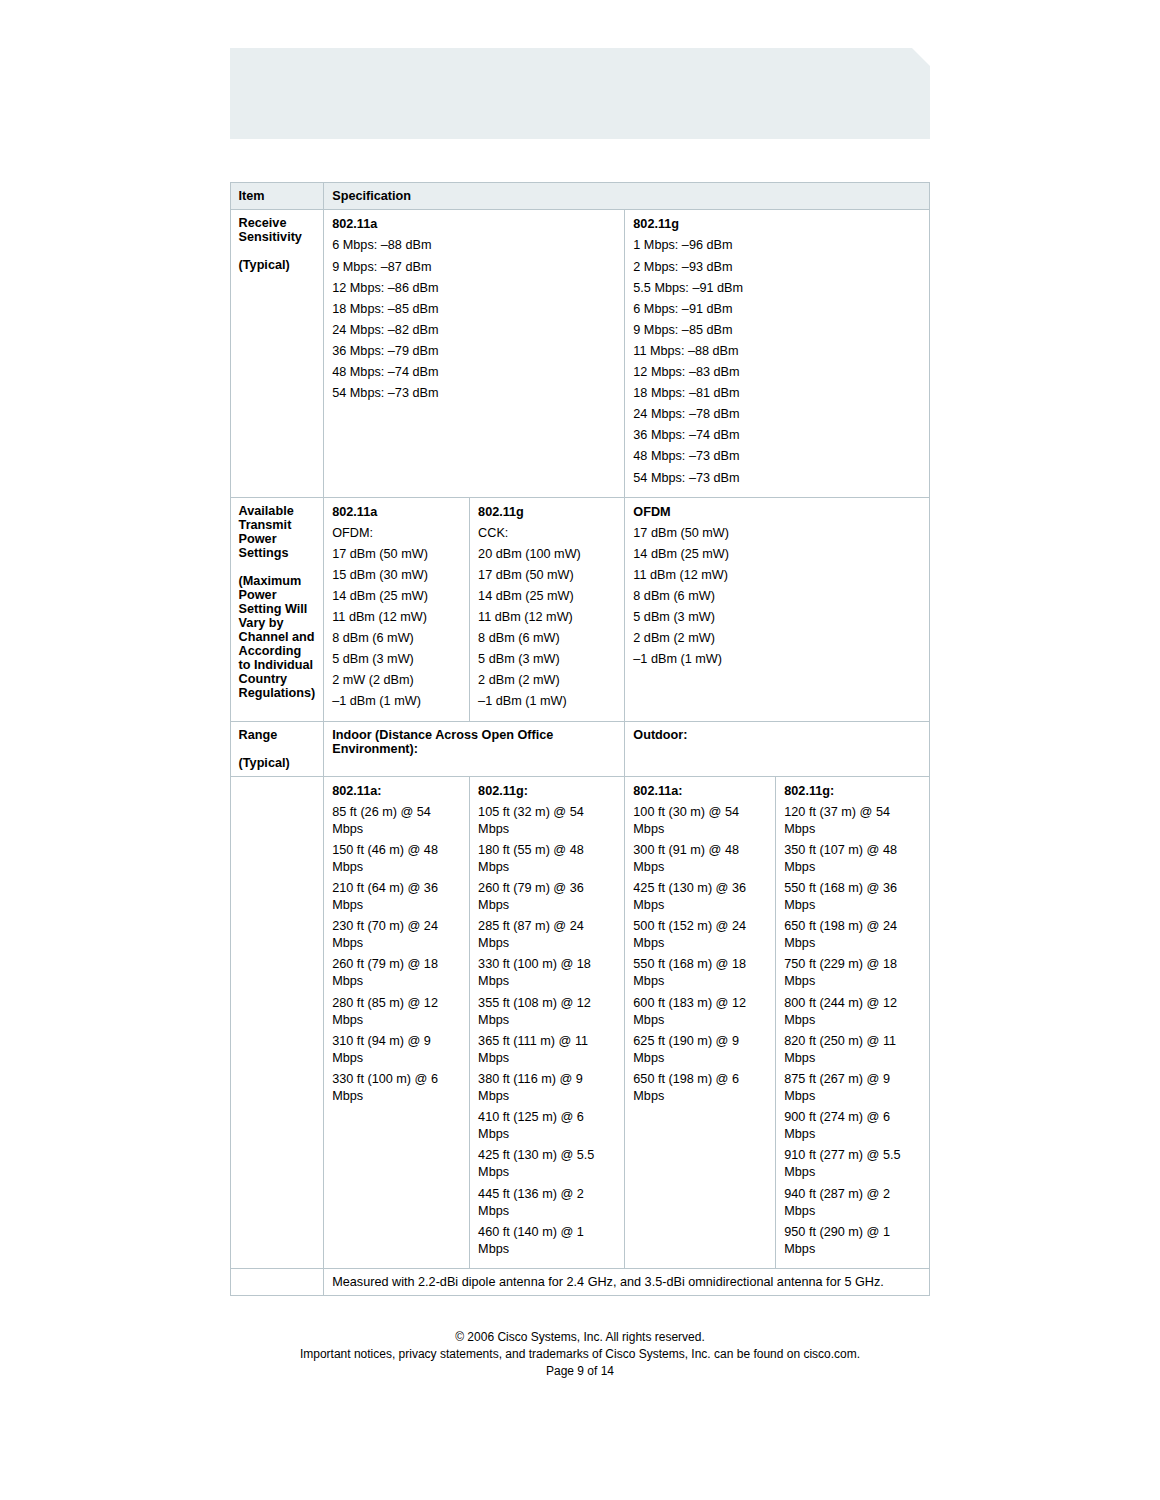| Item | Specification |
| --- | --- |
| Receive Sensitivity (Typical) | 802.11a 6 Mbps: –88 dBm 9 Mbps: –87 dBm 12 Mbps: –86 dBm 18 Mbps: –85 dBm 24 Mbps: –82 dBm 36 Mbps: –79 dBm 48 Mbps: –74 dBm 54 Mbps: –73 dBm | 802.11g 1 Mbps: –96 dBm 2 Mbps: –93 dBm 5.5 Mbps: –91 dBm 6 Mbps: –91 dBm 9 Mbps: –85 dBm 11 Mbps: –88 dBm 12 Mbps: –83 dBm 18 Mbps: –81 dBm 24 Mbps: –78 dBm 36 Mbps: –74 dBm 48 Mbps: –73 dBm 54 Mbps: –73 dBm |
| Available Transmit Power Settings (Maximum Power Setting Will Vary by Channel and According to Individual Country Regulations) | 802.11a OFDM: 17 dBm (50 mW) 15 dBm (30 mW) 14 dBm (25 mW) 11 dBm (12 mW) 8 dBm (6 mW) 5 dBm (3 mW) 2 mW (2 dBm) –1 dBm (1 mW) | 802.11g CCK: 20 dBm (100 mW) 17 dBm (50 mW) 14 dBm (25 mW) 11 dBm (12 mW) 8 dBm (6 mW) 5 dBm (3 mW) 2 dBm (2 mW) –1 dBm (1 mW) | OFDM 17 dBm (50 mW) 14 dBm (25 mW) 11 dBm (12 mW) 8 dBm (6 mW) 5 dBm (3 mW) 2 dBm (2 mW) –1 dBm (1 mW) |
| Range (Typical) | Indoor (Distance Across Open Office Environment): | Outdoor: |
| | 802.11a: 85 ft (26 m) @ 54 Mbps 150 ft (46 m) @ 48 Mbps 210 ft (64 m) @ 36 Mbps 230 ft (70 m) @ 24 Mbps 260 ft (79 m) @ 18 Mbps 280 ft (85 m) @ 12 Mbps 310 ft (94 m) @ 9 Mbps 330 ft (100 m) @ 6 Mbps | 802.11g: 105 ft (32 m) @ 54 Mbps 180 ft (55 m) @ 48 Mbps 260 ft (79 m) @ 36 Mbps 285 ft (87 m) @ 24 Mbps 330 ft (100 m) @ 18 Mbps 355 ft (108 m) @ 12 Mbps 365 ft (111 m) @ 11 Mbps 380 ft (116 m) @ 9 Mbps 410 ft (125 m) @ 6 Mbps 425 ft (130 m) @ 5.5 Mbps 445 ft (136 m) @ 2 Mbps 460 ft (140 m) @ 1 Mbps | 802.11a: 100 ft (30 m) @ 54 Mbps 300 ft (91 m) @ 48 Mbps 425 ft (130 m) @ 36 Mbps 500 ft (152 m) @ 24 Mbps 550 ft (168 m) @ 18 Mbps 600 ft (183 m) @ 12 Mbps 625 ft (190 m) @ 9 Mbps 650 ft (198 m) @ 6 Mbps | 802.11g: 120 ft (37 m) @ 54 Mbps 350 ft (107 m) @ 48 Mbps 550 ft (168 m) @ 36 Mbps 650 ft (198 m) @ 24 Mbps 750 ft (229 m) @ 18 Mbps 800 ft (244 m) @ 12 Mbps 820 ft (250 m) @ 11 Mbps 875 ft (267 m) @ 9 Mbps 900 ft (274 m) @ 6 Mbps 910 ft (277 m) @ 5.5 Mbps 940 ft (287 m) @ 2 Mbps 950 ft (290 m) @ 1 Mbps |
| | Measured with 2.2-dBi dipole antenna for 2.4 GHz, and 3.5-dBi omnidirectional antenna for 5 GHz. |
© 2006 Cisco Systems, Inc. All rights reserved.
Important notices, privacy statements, and trademarks of Cisco Systems, Inc. can be found on cisco.com.
Page 9 of 14